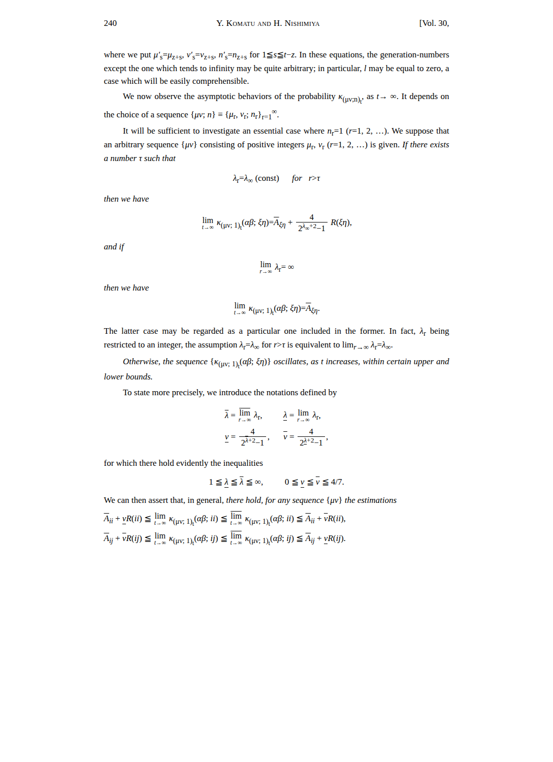240 Y. Komatu and H. Nishimiya [Vol. 30,
where we put μ′s=μz+s, ν′s=νz+s, n′s=nz+s for 1≦s≦t−z. In these equations, the generation-numbers except the one which tends to infinity may be quite arbitrary; in particular, l may be equal to zero, a case which will be easily comprehensible.
We now observe the asymptotic behaviors of the probability κ(μν;n)t, as t→ ∞. It depends on the choice of a sequence {μν; n} ≡ {μr, νr; nr}r=1∞.
It will be sufficient to investigate an essential case where nr=1 (r=1, 2, …). We suppose that an arbitrary sequence {μν} consisting of positive integers μr, νr (r=1, 2, …) is given. If there exists a number τ such that
λr=λ∞ (const) for r>τ
then we have
lim t→∞ κ(μν; 1)t(αβ; ξη)=Aξη + 42λ∞+2−1 R(ξη),
and if
lim r→∞ λr= ∞
then we have
lim t→∞ κ(μν; 1)t(αβ; ξη)=Aξη.
The latter case may be regarded as a particular one included in the former. In fact, λr being restricted to an integer, the assumption λr=λ∞ for r>τ is equivalent to limr→∞ λr=λ∞.
Otherwise, the sequence {κ(μν; 1)t(αβ; ξη)} oscillates, as t increases, within certain upper and lower bounds.
To state more precisely, we introduce the notations defined by
λ = lim r→∞ λr,
λ = lim r→∞ λr,
ν = 42λ+2−1,
ν = 42λ+2−1,
for which there hold evidently the inequalities
1 ≦ λ ≦ λ ≦ ∞, 0 ≦ ν ≦ ν ≦ 4/7.
We can then assert that, in general, there hold, for any sequence {μν} the estimations
Aii + νR(ii) ≦ lim t→∞ κ(μν; 1)t(αβ; ii) ≦ lim t→∞ κ(μν; 1)t(αβ; ii) ≦ Aii + νR(ii),
Aij + νR(ij) ≦ lim t→∞ κ(μν; 1)t(αβ; ij) ≦ lim t→∞ κ(μν; 1)t(αβ; ij) ≦ Aij + νR(ij).